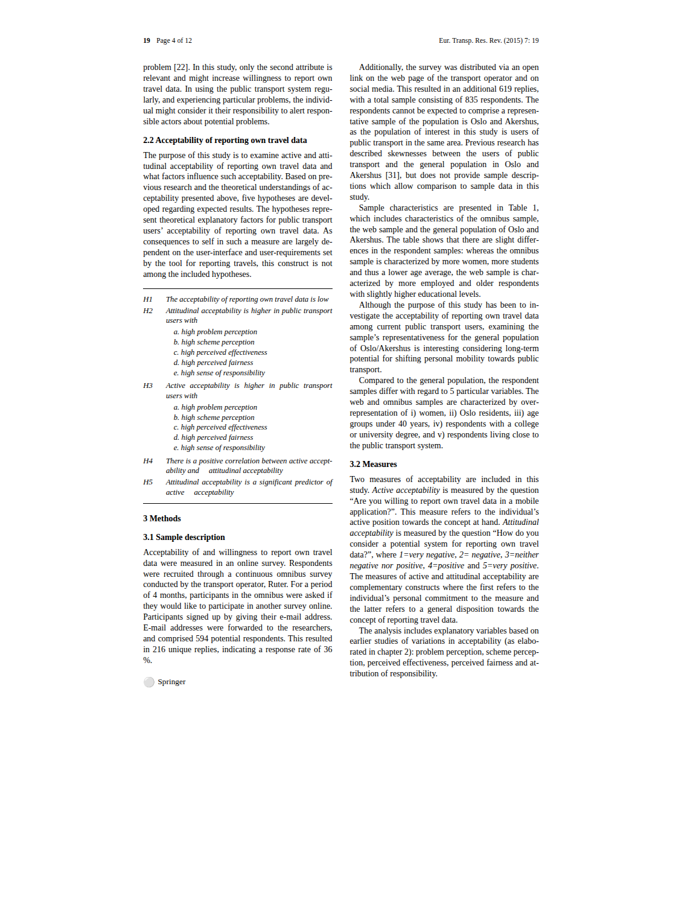19 Page 4 of 12
Eur. Transp. Res. Rev. (2015) 7: 19
problem [22]. In this study, only the second attribute is relevant and might increase willingness to report own travel data. In using the public transport system regularly, and experiencing particular problems, the individual might consider it their responsibility to alert responsible actors about potential problems.
2.2 Acceptability of reporting own travel data
The purpose of this study is to examine active and attitudinal acceptability of reporting own travel data and what factors influence such acceptability. Based on previous research and the theoretical understandings of acceptability presented above, five hypotheses are developed regarding expected results. The hypotheses represent theoretical explanatory factors for public transport users’ acceptability of reporting own travel data. As consequences to self in such a measure are largely dependent on the user-interface and user-requirements set by the tool for reporting travels, this construct is not among the included hypotheses.
| H1 | The acceptability of reporting own travel data is low |
| H2 | Attitudinal acceptability is higher in public transport users with a. high problem perception b. high scheme perception c. high perceived effectiveness d. high perceived fairness e. high sense of responsibility |
| H3 | Active acceptability is higher in public transport users with a. high problem perception b. high scheme perception c. high perceived effectiveness d. high perceived fairness e. high sense of responsibility |
| H4 | There is a positive correlation between active acceptability and attitudinal acceptability |
| H5 | Attitudinal acceptability is a significant predictor of active acceptability |
3 Methods
3.1 Sample description
Acceptability of and willingness to report own travel data were measured in an online survey. Respondents were recruited through a continuous omnibus survey conducted by the transport operator, Ruter. For a period of 4 months, participants in the omnibus were asked if they would like to participate in another survey online. Participants signed up by giving their e-mail address. E-mail addresses were forwarded to the researchers, and comprised 594 potential respondents. This resulted in 216 unique replies, indicating a response rate of 36 %.
Additionally, the survey was distributed via an open link on the web page of the transport operator and on social media. This resulted in an additional 619 replies, with a total sample consisting of 835 respondents. The respondents cannot be expected to comprise a representative sample of the population is Oslo and Akershus, as the population of interest in this study is users of public transport in the same area. Previous research has described skewnesses between the users of public transport and the general population in Oslo and Akershus [31], but does not provide sample descriptions which allow comparison to sample data in this study.
Sample characteristics are presented in Table 1, which includes characteristics of the omnibus sample, the web sample and the general population of Oslo and Akershus. The table shows that there are slight differences in the respondent samples: whereas the omnibus sample is characterized by more women, more students and thus a lower age average, the web sample is characterized by more employed and older respondents with slightly higher educational levels.
Although the purpose of this study has been to investigate the acceptability of reporting own travel data among current public transport users, examining the sample’s representativeness for the general population of Oslo/Akershus is interesting considering long-term potential for shifting personal mobility towards public transport.
Compared to the general population, the respondent samples differ with regard to 5 particular variables. The web and omnibus samples are characterized by overrepresentation of i) women, ii) Oslo residents, iii) age groups under 40 years, iv) respondents with a college or university degree, and v) respondents living close to the public transport system.
3.2 Measures
Two measures of acceptability are included in this study. Active acceptability is measured by the question “Are you willing to report own travel data in a mobile application?”. This measure refers to the individual’s active position towards the concept at hand. Attitudinal acceptability is measured by the question “How do you consider a potential system for reporting own travel data?”, where 1=very negative, 2= negative, 3=neither negative nor positive, 4=positive and 5=very positive. The measures of active and attitudinal acceptability are complementary constructs where the first refers to the individual’s personal commitment to the measure and the latter refers to a general disposition towards the concept of reporting travel data.
The analysis includes explanatory variables based on earlier studies of variations in acceptability (as elaborated in chapter 2): problem perception, scheme perception, perceived effectiveness, perceived fairness and attribution of responsibility.
⚪Springer